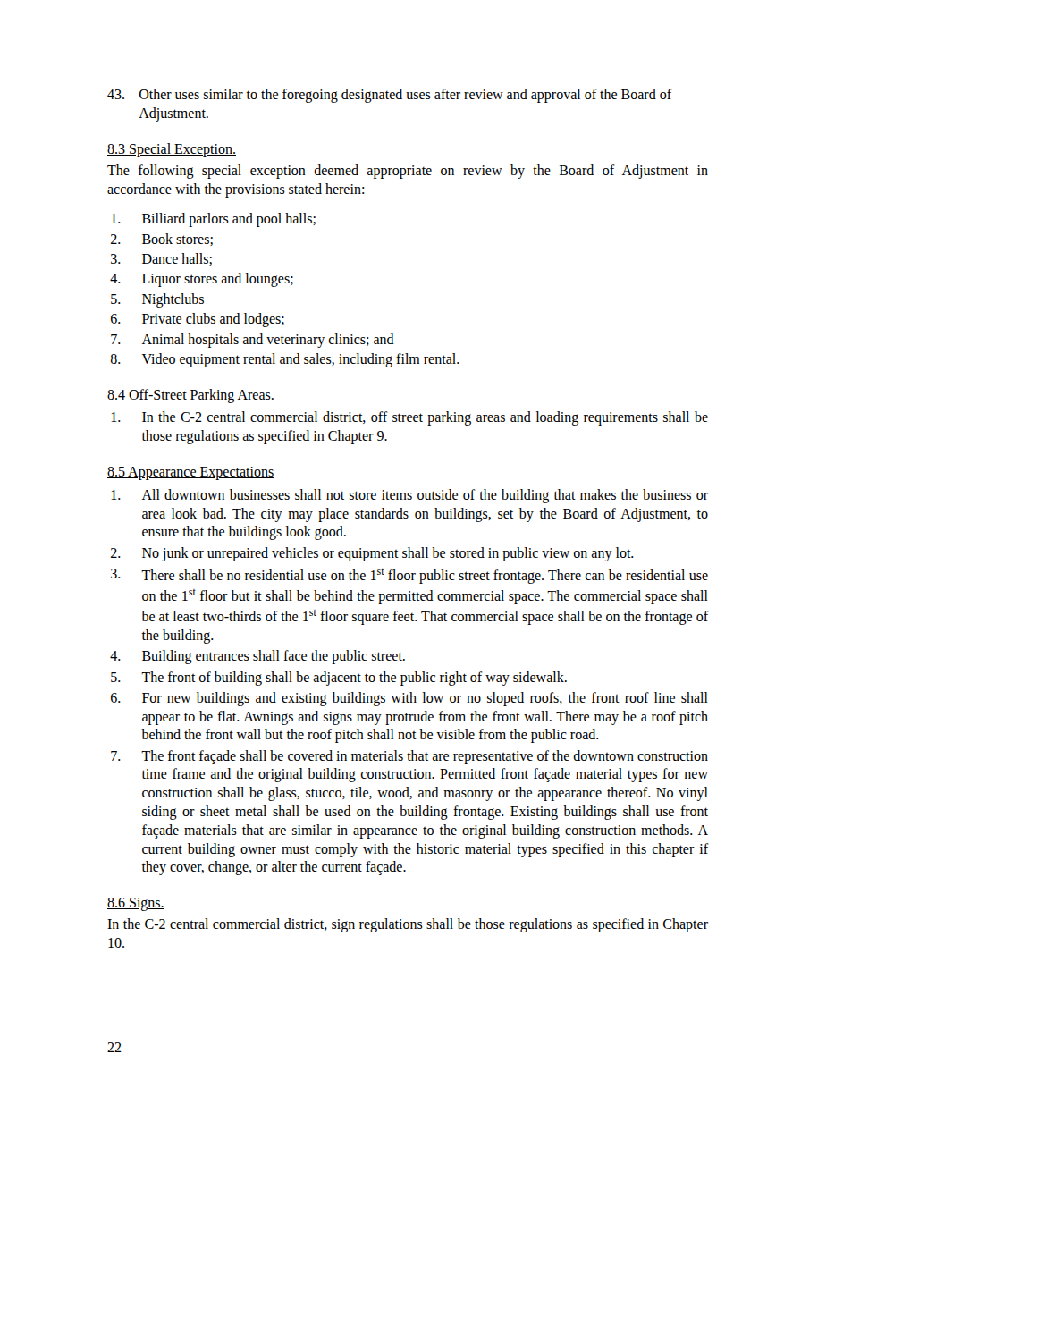43. Other uses similar to the foregoing designated uses after review and approval of the Board of Adjustment.
8.3 Special Exception.
The following special exception deemed appropriate on review by the Board of Adjustment in accordance with the provisions stated herein:
1. Billiard parlors and pool halls;
2. Book stores;
3. Dance halls;
4. Liquor stores and lounges;
5. Nightclubs
6. Private clubs and lodges;
7. Animal hospitals and veterinary clinics; and
8. Video equipment rental and sales, including film rental.
8.4 Off-Street Parking Areas.
1. In the C-2 central commercial district, off street parking areas and loading requirements shall be those regulations as specified in Chapter 9.
8.5 Appearance Expectations
1. All downtown businesses shall not store items outside of the building that makes the business or area look bad. The city may place standards on buildings, set by the Board of Adjustment, to ensure that the buildings look good.
2. No junk or unrepaired vehicles or equipment shall be stored in public view on any lot.
3. There shall be no residential use on the 1st floor public street frontage. There can be residential use on the 1st floor but it shall be behind the permitted commercial space. The commercial space shall be at least two-thirds of the 1st floor square feet. That commercial space shall be on the frontage of the building.
4. Building entrances shall face the public street.
5. The front of building shall be adjacent to the public right of way sidewalk.
6. For new buildings and existing buildings with low or no sloped roofs, the front roof line shall appear to be flat. Awnings and signs may protrude from the front wall. There may be a roof pitch behind the front wall but the roof pitch shall not be visible from the public road.
7. The front façade shall be covered in materials that are representative of the downtown construction time frame and the original building construction. Permitted front façade material types for new construction shall be glass, stucco, tile, wood, and masonry or the appearance thereof. No vinyl siding or sheet metal shall be used on the building frontage. Existing buildings shall use front façade materials that are similar in appearance to the original building construction methods. A current building owner must comply with the historic material types specified in this chapter if they cover, change, or alter the current façade.
8.6 Signs.
In the C-2 central commercial district, sign regulations shall be those regulations as specified in Chapter 10.
22